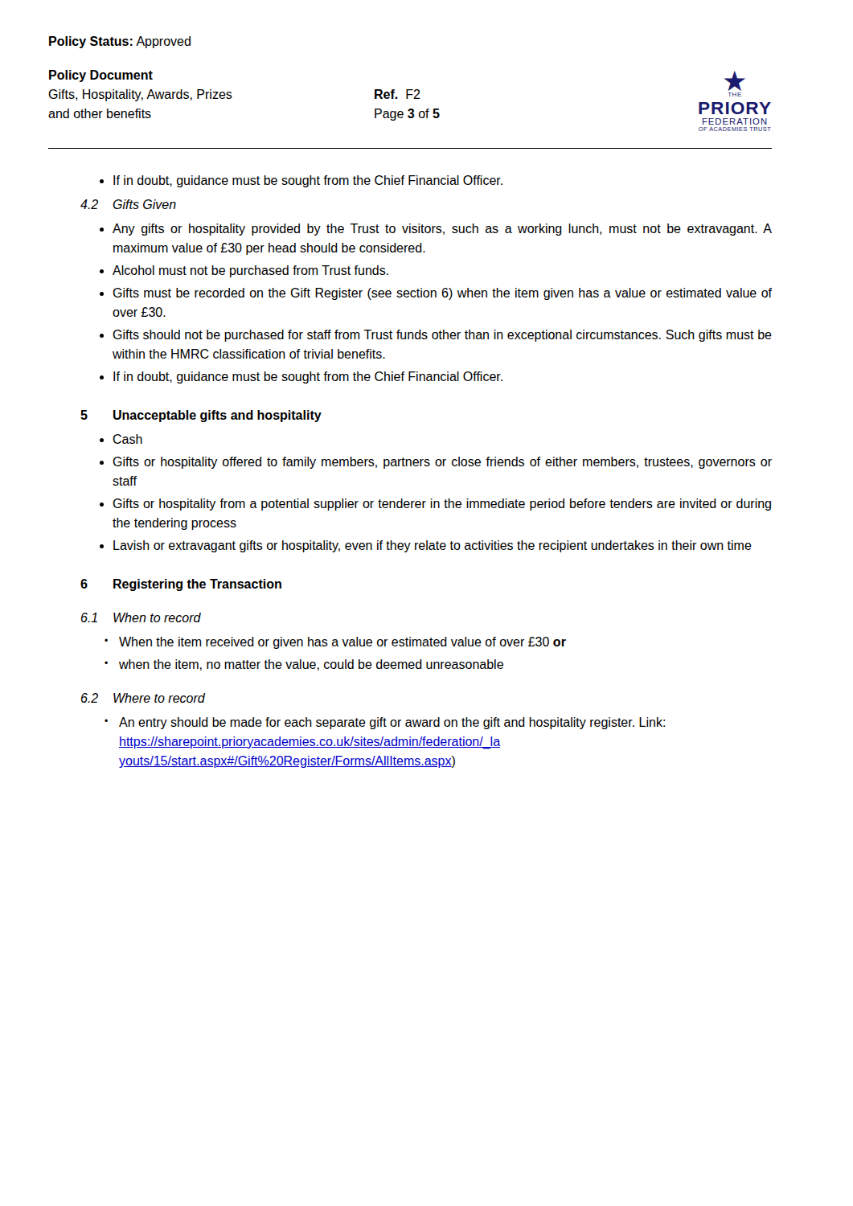Policy Status: Approved
| Policy Document Gifts, Hospitality, Awards, Prizes and other benefits | Ref. F2 Page 3 of 5 | ★ THE PRIORY FEDERATION OF ACADEMIES TRUST |
If in doubt, guidance must be sought from the Chief Financial Officer.
4.2 Gifts Given
Any gifts or hospitality provided by the Trust to visitors, such as a working lunch, must not be extravagant. A maximum value of £30 per head should be considered.
Alcohol must not be purchased from Trust funds.
Gifts must be recorded on the Gift Register (see section 6) when the item given has a value or estimated value of over £30.
Gifts should not be purchased for staff from Trust funds other than in exceptional circumstances. Such gifts must be within the HMRC classification of trivial benefits.
If in doubt, guidance must be sought from the Chief Financial Officer.
5 Unacceptable gifts and hospitality
Cash
Gifts or hospitality offered to family members, partners or close friends of either members, trustees, governors or staff
Gifts or hospitality from a potential supplier or tenderer in the immediate period before tenders are invited or during the tendering process
Lavish or extravagant gifts or hospitality, even if they relate to activities the recipient undertakes in their own time
6 Registering the Transaction
6.1 When to record
When the item received or given has a value or estimated value of over £30 or
when the item, no matter the value, could be deemed unreasonable
6.2 Where to record
An entry should be made for each separate gift or award on the gift and hospitality register. Link:
https://sharepoint.prioryacademies.co.uk/sites/admin/federation/_la
youts/15/start.aspx#/Gift%20Register/Forms/AllItems.aspx)